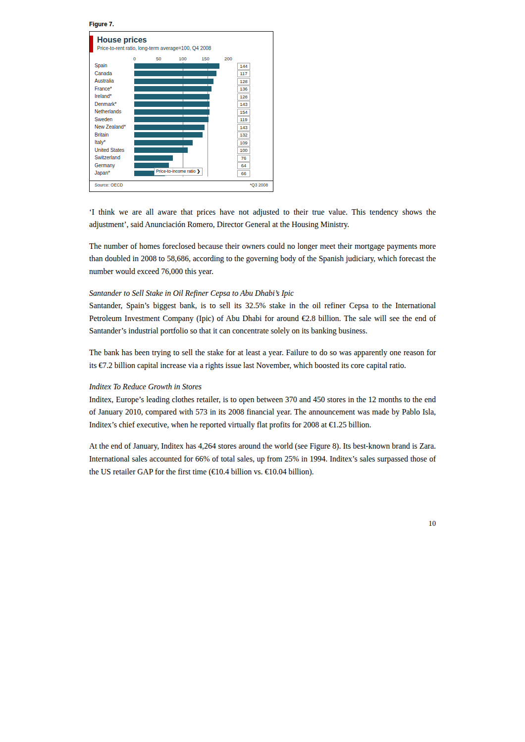Figure 7.
House prices
Price-to-rent ratio, long-term average=100, Q4 2008
0 50 100 150 200
Spain
144
Canada
117
Australia
128
France*
136
Ireland*
128
Denmark*
143
Netherlands
154
Sweden
119
New Zealand*
143
Britain
132
Italy*
109
United States
100
Switzerland
76
Germany
64
Japan*
66
Price-to-income ratio ❯
Source: OECD *Q3 2008
‘I think we are all aware that prices have not adjusted to their true value. This tendency shows the adjustment’, said Anunciación Romero, Director General at the Housing Ministry.
The number of homes foreclosed because their owners could no longer meet their mortgage payments more than doubled in 2008 to 58,686, according to the governing body of the Spanish judiciary, which forecast the number would exceed 76,000 this year.
Santander to Sell Stake in Oil Refiner Cepsa to Abu Dhabi’s Ipic
Santander, Spain’s biggest bank, is to sell its 32.5% stake in the oil refiner Cepsa to the International Petroleum Investment Company (Ipic) of Abu Dhabi for around €2.8 billion. The sale will see the end of Santander’s industrial portfolio so that it can concentrate solely on its banking business.
The bank has been trying to sell the stake for at least a year. Failure to do so was apparently one reason for its €7.2 billion capital increase via a rights issue last November, which boosted its core capital ratio.
Inditex To Reduce Growth in Stores
Inditex, Europe’s leading clothes retailer, is to open between 370 and 450 stores in the 12 months to the end of January 2010, compared with 573 in its 2008 financial year. The announcement was made by Pablo Isla, Inditex’s chief executive, when he reported virtually flat profits for 2008 at €1.25 billion.
At the end of January, Inditex has 4,264 stores around the world (see Figure 8). Its best-known brand is Zara. International sales accounted for 66% of total sales, up from 25% in 1994. Inditex’s sales surpassed those of the US retailer GAP for the first time (€10.4 billion vs. €10.04 billion).
10